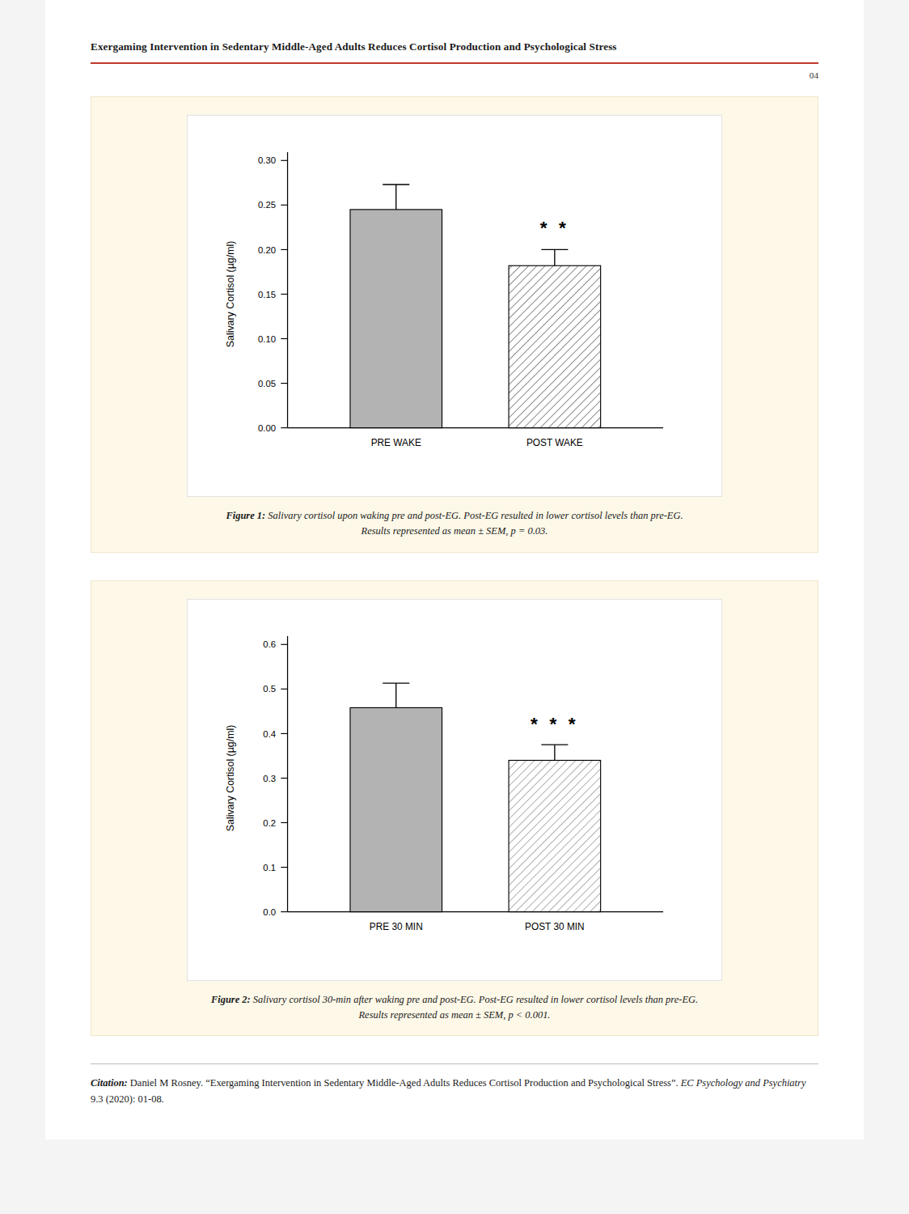Exergaming Intervention in Sedentary Middle-Aged Adults Reduces Cortisol Production and Psychological Stress
04
Salivary cortisol upon waking pre and post-EG 0.00 0.05 0.10 0.15 0.20 0.25 0.30 Salivary Cortisol (µg/ml) * * PRE WAKE POST WAKE
Figure 1: Salivary cortisol upon waking pre and post-EG. Post-EG resulted in lower cortisol levels than pre-EG.
Results represented as mean ± SEM, p = 0.03.
Salivary cortisol 30-min after waking pre and post-EG 0.0 0.1 0.2 0.3 0.4 0.5 0.6 Salivary Cortisol (µg/ml) * * * PRE 30 MIN POST 30 MIN
Figure 2: Salivary cortisol 30-min after waking pre and post-EG. Post-EG resulted in lower cortisol levels than pre-EG.
Results represented as mean ± SEM, p < 0.001.
Citation: Daniel M Rosney. “Exergaming Intervention in Sedentary Middle-Aged Adults Reduces Cortisol Production and Psychological Stress”. EC Psychology and Psychiatry 9.3 (2020): 01-08.